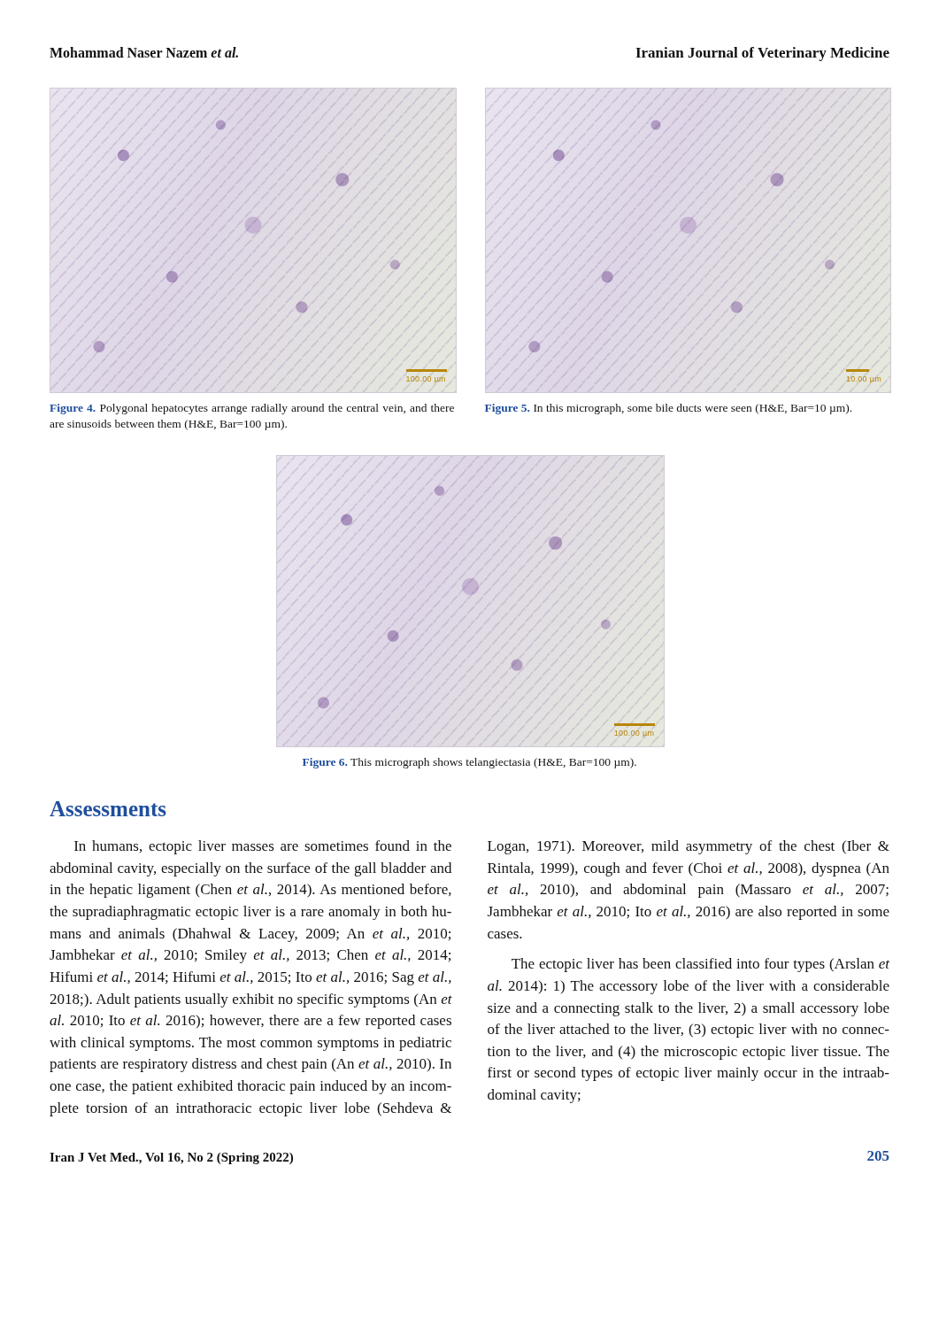Mohammad Naser Nazem et al.
Iranian Journal of Veterinary Medicine
100.00 µm
Figure 4. Polygonal hepatocytes arrange radially around the central vein, and there are sinusoids between them (H&E, Bar=100 µm).
10.00 µm
Figure 5. In this micrograph, some bile ducts were seen (H&E, Bar=10 µm).
100.00 µm
Figure 6. This micrograph shows telangiectasia (H&E, Bar=100 µm).
Assessments
In humans, ectopic liver masses are sometimes found in the abdominal cavity, especially on the surface of the gall bladder and in the hepatic ligament (Chen et al., 2014). As mentioned before, the supradiaphragmatic ectopic liver is a rare anomaly in both humans and animals (Dhahwal & Lacey, 2009; An et al., 2010; Jambhekar et al., 2010; Smiley et al., 2013; Chen et al., 2014; Hifumi et al., 2014; Hifumi et al., 2015; Ito et al., 2016; Sag et al., 2018;). Adult patients usually exhibit no specific symptoms (An et al. 2010; Ito et al. 2016); however, there are a few reported cases with clinical symptoms. The most common symptoms in pediatric patients are respiratory distress and chest pain (An et al., 2010). In one case, the patient exhibited thoracic pain induced by an incomplete torsion of an intrathoracic ectopic liver lobe (Sehdeva & Logan, 1971). Moreover, mild asymmetry of the chest (Iber & Rintala, 1999), cough and fever (Choi et al., 2008), dyspnea (An et al., 2010), and abdominal pain (Massaro et al., 2007; Jambhekar et al., 2010; Ito et al., 2016) are also reported in some cases.
The ectopic liver has been classified into four types (Arslan et al. 2014): 1) The accessory lobe of the liver with a considerable size and a connecting stalk to the liver, 2) a small accessory lobe of the liver attached to the liver, (3) ectopic liver with no connection to the liver, and (4) the microscopic ectopic liver tissue. The first or second types of ectopic liver mainly occur in the intraabdominal cavity;
Iran J Vet Med., Vol 16, No 2 (Spring 2022)
205